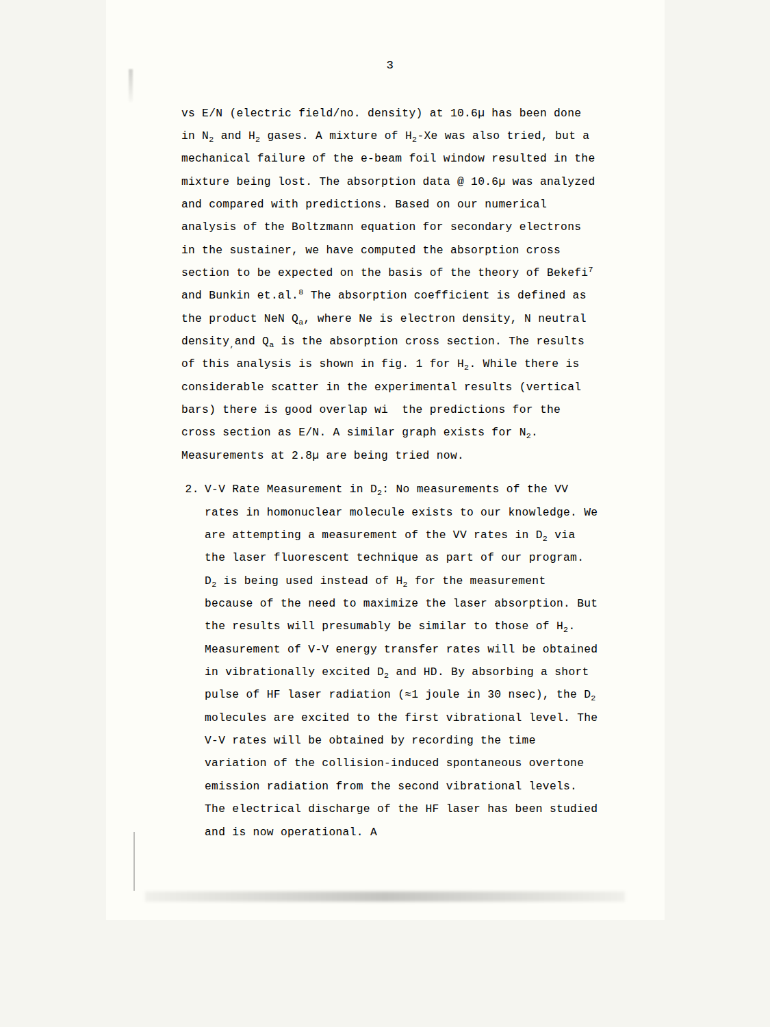3
vs E/N (electric field/no. density) at 10.6µ has been done in N2 and H2 gases. A mixture of H2-Xe was also tried, but a mechanical failure of the e-beam foil window resulted in the mixture being lost. The absorption data @ 10.6µ was analyzed and compared with predictions. Based on our numerical analysis of the Boltzmann equation for secondary electrons in the sustainer, we have computed the absorption cross section to be expected on the basis of the theory of Bekefi7 and Bunkin et.al.8 The absorption coefficient is defined as the product NeN Qa, where Ne is electron density, N neutral density,and Qa is the absorption cross section. The results of this analysis is shown in fig. 1 for H2. While there is considerable scatter in the experimental results (vertical bars) there is good overlap wi the predictions for the cross section as E/N. A similar graph exists for N2. Measurements at 2.8µ are being tried now.
2.
V-V Rate Measurement in D2: No measurements of the VV rates in homonuclear molecule exists to our knowledge. We are attempting a measurement of the VV rates in D2 via the laser fluorescent technique as part of our program. D2 is being used instead of H2 for the measurement because of the need to maximize the laser absorption. But the results will presumably be similar to those of H2. Measurement of V-V energy transfer rates will be obtained in vibrationally excited D2 and HD. By absorbing a short pulse of HF laser radiation (≈1 joule in 30 nsec), the D2 molecules are excited to the first vibrational level. The V-V rates will be obtained by recording the time variation of the collision-induced spontaneous overtone emission radiation from the second vibrational levels. The electrical discharge of the HF laser has been studied and is now operational. A